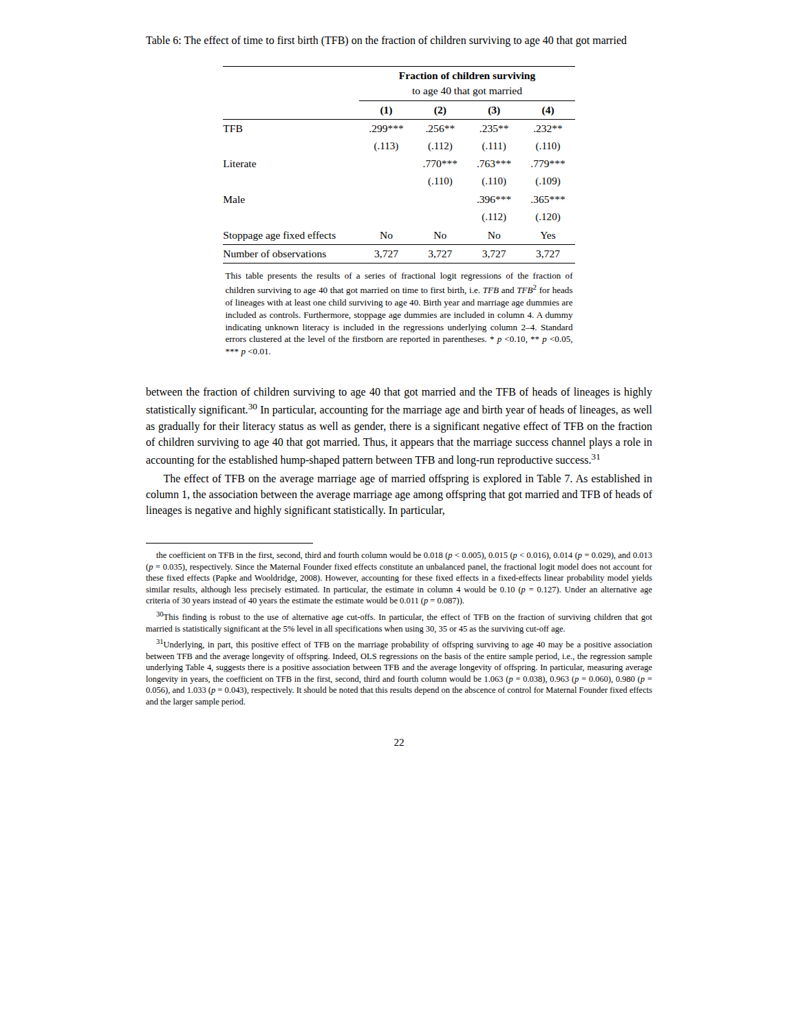Table 6: The effect of time to first birth (TFB) on the fraction of children surviving to age 40 that got married
| | Fraction of children surviving |
| | to age 40 that got married |
| | (1) | (2) | (3) | (4) |
| TFB | .299*** | .256** | .235** | .232** |
| | (.113) | (.112) | (.111) | (.110) |
| Literate | | .770*** | .763*** | .779*** |
| | | (.110) | (.110) | (.109) |
| Male | | | .396*** | .365*** |
| | | | (.112) | (.120) |
| Stoppage age fixed effects | No | No | No | Yes |
| Number of observations | 3,727 | 3,727 | 3,727 | 3,727 |
This table presents the results of a series of fractional logit regressions of the fraction of children surviving to age 40 that got married on time to first birth, i.e. TFB and TFB2 for heads of lineages with at least one child surviving to age 40. Birth year and marriage age dummies are included as controls. Furthermore, stoppage age dummies are included in column 4. A dummy indicating unknown literacy is included in the regressions underlying column 2–4. Standard errors clustered at the level of the firstborn are reported in parentheses. * p <0.10, ** p <0.05, *** p <0.01.
between the fraction of children surviving to age 40 that got married and the TFB of heads of lineages is highly statistically significant.30 In particular, accounting for the marriage age and birth year of heads of lineages, as well as gradually for their literacy status as well as gender, there is a significant negative effect of TFB on the fraction of children surviving to age 40 that got married. Thus, it appears that the marriage success channel plays a role in accounting for the established hump-shaped pattern between TFB and long-run reproductive success.31
The effect of TFB on the average marriage age of married offspring is explored in Table 7. As established in column 1, the association between the average marriage age among offspring that got married and TFB of heads of lineages is negative and highly significant statistically. In particular,
the coefficient on TFB in the first, second, third and fourth column would be 0.018 (p < 0.005), 0.015 (p < 0.016), 0.014 (p = 0.029), and 0.013 (p = 0.035), respectively. Since the Maternal Founder fixed effects constitute an unbalanced panel, the fractional logit model does not account for these fixed effects (Papke and Wooldridge, 2008). However, accounting for these fixed effects in a fixed-effects linear probability model yields similar results, although less precisely estimated. In particular, the estimate in column 4 would be 0.10 (p = 0.127). Under an alternative age criteria of 30 years instead of 40 years the estimate the estimate would be 0.011 (p = 0.087)).
30This finding is robust to the use of alternative age cut-offs. In particular, the effect of TFB on the fraction of surviving children that got married is statistically significant at the 5% level in all specifications when using 30, 35 or 45 as the surviving cut-off age.
31Underlying, in part, this positive effect of TFB on the marriage probability of offspring surviving to age 40 may be a positive association between TFB and the average longevity of offspring. Indeed, OLS regressions on the basis of the entire sample period, i.e., the regression sample underlying Table 4, suggests there is a positive association between TFB and the average longevity of offspring. In particular, measuring average longevity in years, the coefficient on TFB in the first, second, third and fourth column would be 1.063 (p = 0.038), 0.963 (p = 0.060), 0.980 (p = 0.056), and 1.033 (p = 0.043), respectively. It should be noted that this results depend on the abscence of control for Maternal Founder fixed effects and the larger sample period.
22